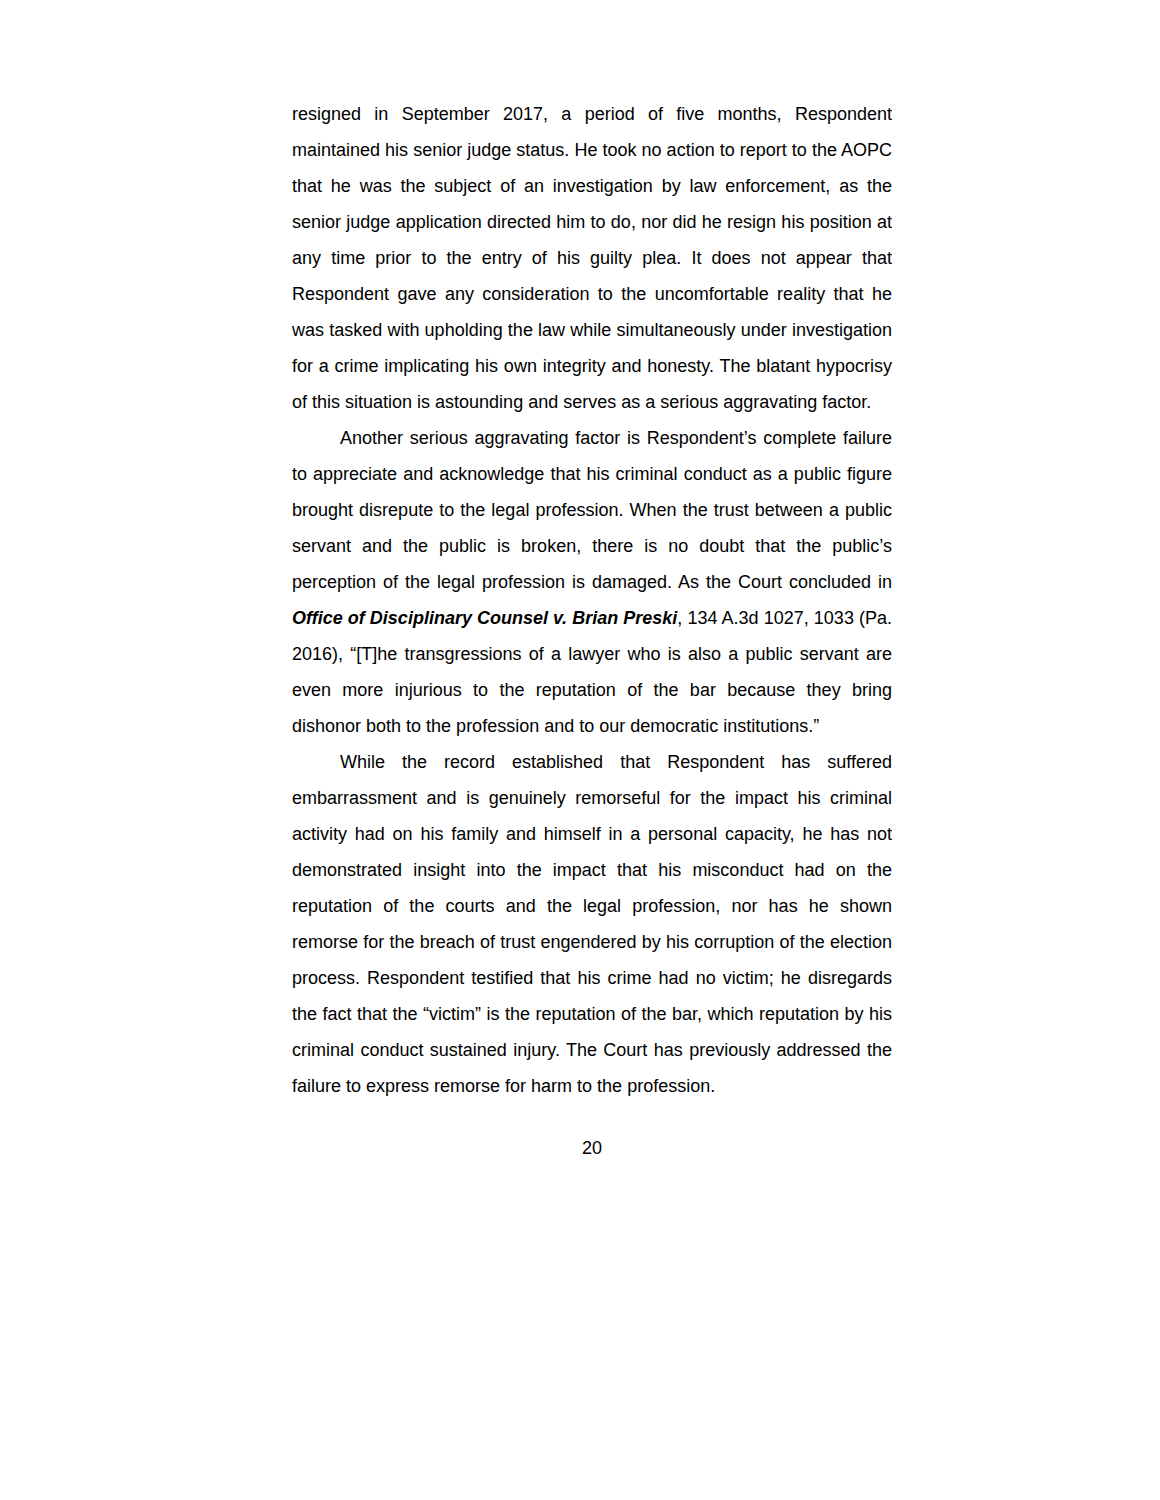resigned in September 2017, a period of five months, Respondent maintained his senior judge status. He took no action to report to the AOPC that he was the subject of an investigation by law enforcement, as the senior judge application directed him to do, nor did he resign his position at any time prior to the entry of his guilty plea. It does not appear that Respondent gave any consideration to the uncomfortable reality that he was tasked with upholding the law while simultaneously under investigation for a crime implicating his own integrity and honesty. The blatant hypocrisy of this situation is astounding and serves as a serious aggravating factor.
Another serious aggravating factor is Respondent’s complete failure to appreciate and acknowledge that his criminal conduct as a public figure brought disrepute to the legal profession. When the trust between a public servant and the public is broken, there is no doubt that the public’s perception of the legal profession is damaged. As the Court concluded in Office of Disciplinary Counsel v. Brian Preski, 134 A.3d 1027, 1033 (Pa. 2016), “[T]he transgressions of a lawyer who is also a public servant are even more injurious to the reputation of the bar because they bring dishonor both to the profession and to our democratic institutions.”
While the record established that Respondent has suffered embarrassment and is genuinely remorseful for the impact his criminal activity had on his family and himself in a personal capacity, he has not demonstrated insight into the impact that his misconduct had on the reputation of the courts and the legal profession, nor has he shown remorse for the breach of trust engendered by his corruption of the election process. Respondent testified that his crime had no victim; he disregards the fact that the “victim” is the reputation of the bar, which reputation by his criminal conduct sustained injury. The Court has previously addressed the failure to express remorse for harm to the profession.
20